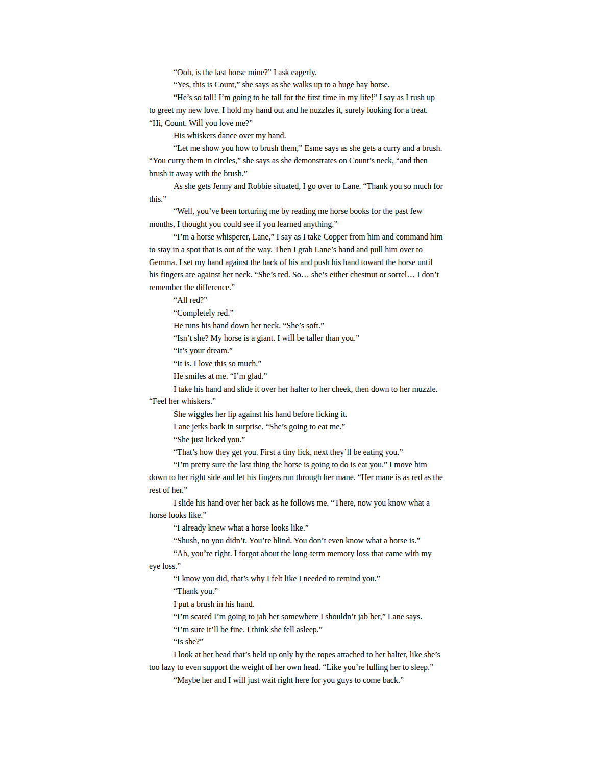“Ooh, is the last horse mine?” I ask eagerly.
“Yes, this is Count,” she says as she walks up to a huge bay horse.
“He’s so tall! I’m going to be tall for the first time in my life!” I say as I rush up to greet my new love. I hold my hand out and he nuzzles it, surely looking for a treat. “Hi, Count. Will you love me?”
His whiskers dance over my hand.
“Let me show you how to brush them,” Esme says as she gets a curry and a brush. “You curry them in circles,” she says as she demonstrates on Count’s neck, “and then brush it away with the brush.”
As she gets Jenny and Robbie situated, I go over to Lane. “Thank you so much for this.”
“Well, you’ve been torturing me by reading me horse books for the past few months, I thought you could see if you learned anything.”
“I’m a horse whisperer, Lane,” I say as I take Copper from him and command him to stay in a spot that is out of the way. Then I grab Lane’s hand and pull him over to Gemma. I set my hand against the back of his and push his hand toward the horse until his fingers are against her neck. “She’s red. So… she’s either chestnut or sorrel… I don’t remember the difference.”
“All red?”
“Completely red.”
He runs his hand down her neck. “She’s soft.”
“Isn’t she? My horse is a giant. I will be taller than you.”
“It’s your dream.”
“It is. I love this so much.”
He smiles at me. “I’m glad.”
I take his hand and slide it over her halter to her cheek, then down to her muzzle. “Feel her whiskers.”
She wiggles her lip against his hand before licking it.
Lane jerks back in surprise. “She’s going to eat me.”
“She just licked you.”
“That’s how they get you. First a tiny lick, next they’ll be eating you.”
“I’m pretty sure the last thing the horse is going to do is eat you.” I move him down to her right side and let his fingers run through her mane. “Her mane is as red as the rest of her.”
I slide his hand over her back as he follows me. “There, now you know what a horse looks like.”
“I already knew what a horse looks like.”
“Shush, no you didn’t. You’re blind. You don’t even know what a horse is.”
“Ah, you’re right. I forgot about the long-term memory loss that came with my eye loss.”
“I know you did, that’s why I felt like I needed to remind you.”
“Thank you.”
I put a brush in his hand.
“I’m scared I’m going to jab her somewhere I shouldn’t jab her,” Lane says.
“I’m sure it’ll be fine. I think she fell asleep.”
“Is she?”
I look at her head that’s held up only by the ropes attached to her halter, like she’s too lazy to even support the weight of her own head. “Like you’re lulling her to sleep.”
“Maybe her and I will just wait right here for you guys to come back.”